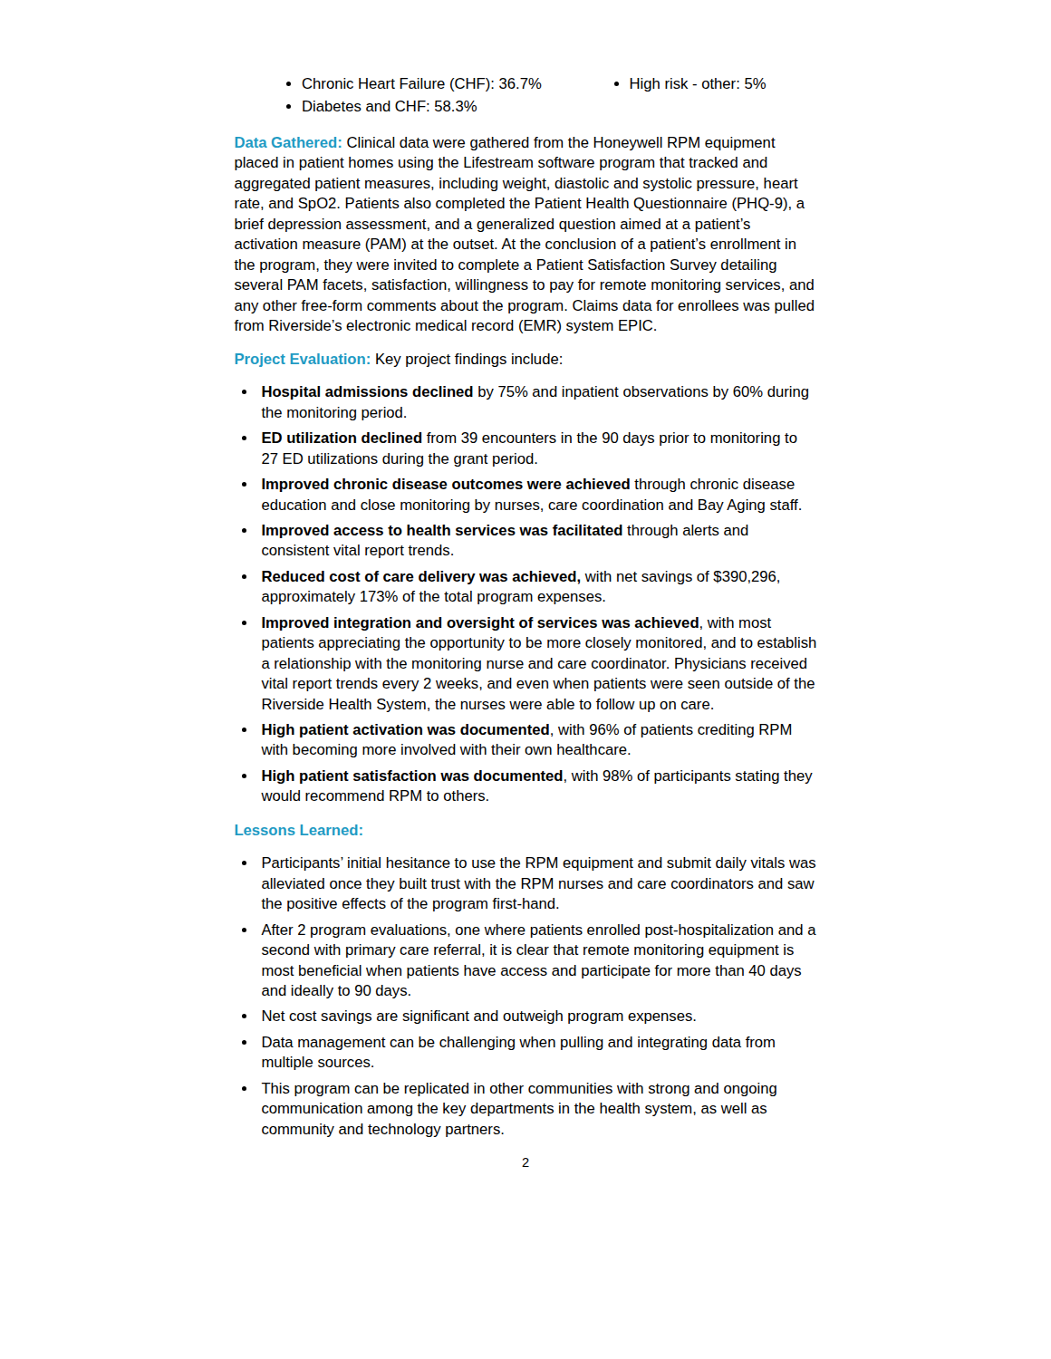Chronic Heart Failure (CHF): 36.7%
Diabetes and CHF: 58.3%
High risk - other: 5%
Data Gathered: Clinical data were gathered from the Honeywell RPM equipment placed in patient homes using the Lifestream software program that tracked and aggregated patient measures, including weight, diastolic and systolic pressure, heart rate, and SpO2. Patients also completed the Patient Health Questionnaire (PHQ-9), a brief depression assessment, and a generalized question aimed at a patient’s activation measure (PAM) at the outset. At the conclusion of a patient’s enrollment in the program, they were invited to complete a Patient Satisfaction Survey detailing several PAM facets, satisfaction, willingness to pay for remote monitoring services, and any other free-form comments about the program. Claims data for enrollees was pulled from Riverside’s electronic medical record (EMR) system EPIC.
Project Evaluation: Key project findings include:
Hospital admissions declined by 75% and inpatient observations by 60% during the monitoring period.
ED utilization declined from 39 encounters in the 90 days prior to monitoring to 27 ED utilizations during the grant period.
Improved chronic disease outcomes were achieved through chronic disease education and close monitoring by nurses, care coordination and Bay Aging staff.
Improved access to health services was facilitated through alerts and consistent vital report trends.
Reduced cost of care delivery was achieved, with net savings of $390,296, approximately 173% of the total program expenses.
Improved integration and oversight of services was achieved, with most patients appreciating the opportunity to be more closely monitored, and to establish a relationship with the monitoring nurse and care coordinator. Physicians received vital report trends every 2 weeks, and even when patients were seen outside of the Riverside Health System, the nurses were able to follow up on care.
High patient activation was documented, with 96% of patients crediting RPM with becoming more involved with their own healthcare.
High patient satisfaction was documented, with 98% of participants stating they would recommend RPM to others.
Lessons Learned:
Participants’ initial hesitance to use the RPM equipment and submit daily vitals was alleviated once they built trust with the RPM nurses and care coordinators and saw the positive effects of the program first-hand.
After 2 program evaluations, one where patients enrolled post-hospitalization and a second with primary care referral, it is clear that remote monitoring equipment is most beneficial when patients have access and participate for more than 40 days and ideally to 90 days.
Net cost savings are significant and outweigh program expenses.
Data management can be challenging when pulling and integrating data from multiple sources.
This program can be replicated in other communities with strong and ongoing communication among the key departments in the health system, as well as community and technology partners.
2